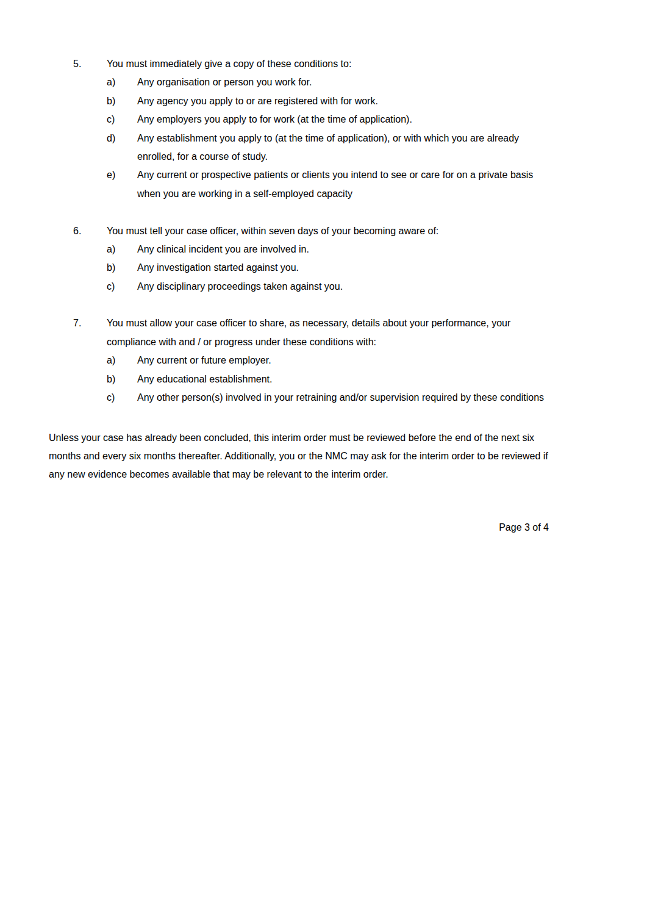5.
You must immediately give a copy of these conditions to:
a)
Any organisation or person you work for.
b)
Any agency you apply to or are registered with for work.
c)
Any employers you apply to for work (at the time of application).
d)
Any establishment you apply to (at the time of application), or with which you are already enrolled, for a course of study.
e)
Any current or prospective patients or clients you intend to see or care for on a private basis when you are working in a self-employed capacity
6.
You must tell your case officer, within seven days of your becoming aware of:
a)
Any clinical incident you are involved in.
b)
Any investigation started against you.
c)
Any disciplinary proceedings taken against you.
7.
You must allow your case officer to share, as necessary, details about your performance, your compliance with and / or progress under these conditions with:
a)
Any current or future employer.
b)
Any educational establishment.
c)
Any other person(s) involved in your retraining and/or supervision required by these conditions
Unless your case has already been concluded, this interim order must be reviewed before the end of the next six months and every six months thereafter. Additionally, you or the NMC may ask for the interim order to be reviewed if any new evidence becomes available that may be relevant to the interim order.
Page 3 of 4